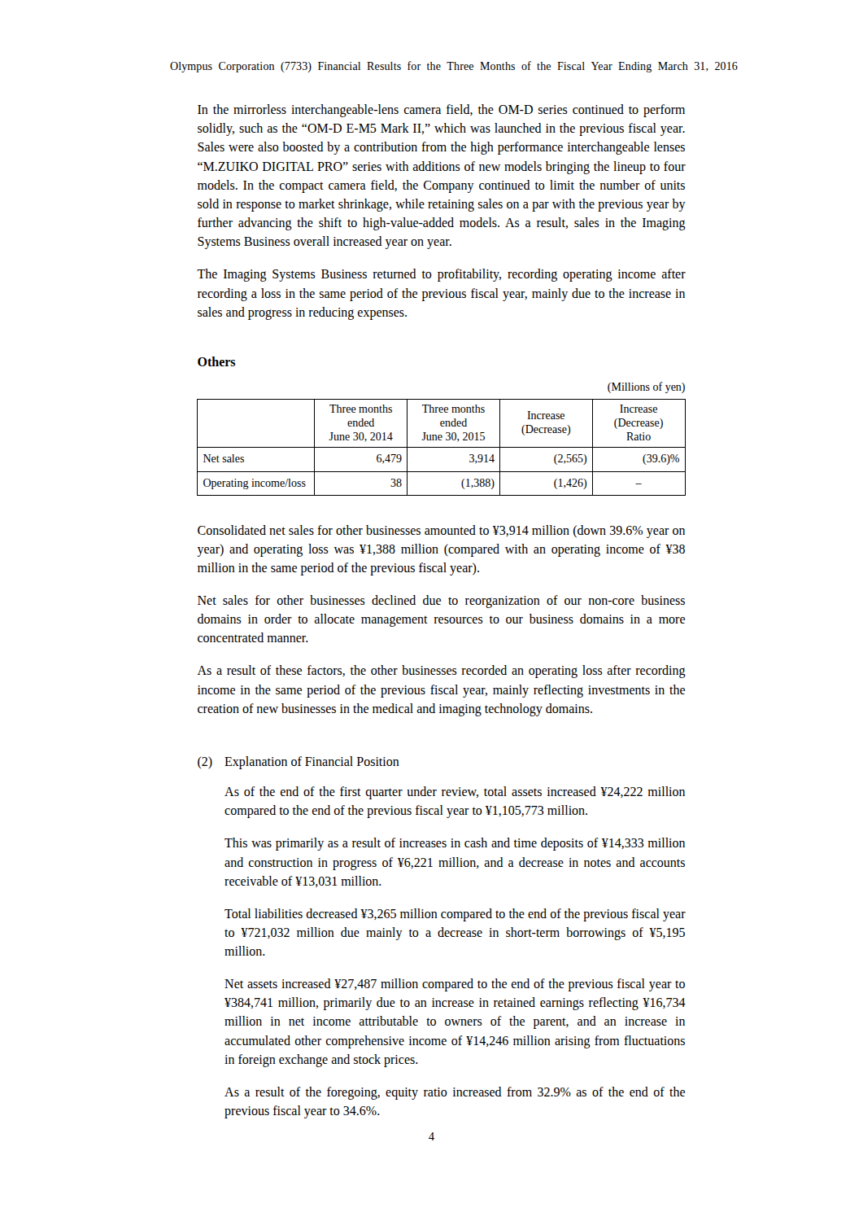Olympus Corporation (7733) Financial Results for the Three Months of the Fiscal Year Ending March 31, 2016
In the mirrorless interchangeable-lens camera field, the OM-D series continued to perform solidly, such as the “OM-D E-M5 Mark II,” which was launched in the previous fiscal year. Sales were also boosted by a contribution from the high performance interchangeable lenses “M.ZUIKO DIGITAL PRO” series with additions of new models bringing the lineup to four models. In the compact camera field, the Company continued to limit the number of units sold in response to market shrinkage, while retaining sales on a par with the previous year by further advancing the shift to high-value-added models. As a result, sales in the Imaging Systems Business overall increased year on year.
The Imaging Systems Business returned to profitability, recording operating income after recording a loss in the same period of the previous fiscal year, mainly due to the increase in sales and progress in reducing expenses.
Others
(Millions of yen)
| | Three months ended June 30, 2014 | Three months ended June 30, 2015 | Increase (Decrease) | Increase (Decrease) Ratio |
| --- | --- | --- | --- | --- |
| Net sales | 6,479 | 3,914 | (2,565) | (39.6)% |
| Operating income/loss | 38 | (1,388) | (1,426) | – |
Consolidated net sales for other businesses amounted to ¥3,914 million (down 39.6% year on year) and operating loss was ¥1,388 million (compared with an operating income of ¥38 million in the same period of the previous fiscal year).
Net sales for other businesses declined due to reorganization of our non-core business domains in order to allocate management resources to our business domains in a more concentrated manner.
As a result of these factors, the other businesses recorded an operating loss after recording income in the same period of the previous fiscal year, mainly reflecting investments in the creation of new businesses in the medical and imaging technology domains.
(2) Explanation of Financial Position
As of the end of the first quarter under review, total assets increased ¥24,222 million compared to the end of the previous fiscal year to ¥1,105,773 million.
This was primarily as a result of increases in cash and time deposits of ¥14,333 million and construction in progress of ¥6,221 million, and a decrease in notes and accounts receivable of ¥13,031 million.
Total liabilities decreased ¥3,265 million compared to the end of the previous fiscal year to ¥721,032 million due mainly to a decrease in short-term borrowings of ¥5,195 million.
Net assets increased ¥27,487 million compared to the end of the previous fiscal year to ¥384,741 million, primarily due to an increase in retained earnings reflecting ¥16,734 million in net income attributable to owners of the parent, and an increase in accumulated other comprehensive income of ¥14,246 million arising from fluctuations in foreign exchange and stock prices.
As a result of the foregoing, equity ratio increased from 32.9% as of the end of the previous fiscal year to 34.6%.
4